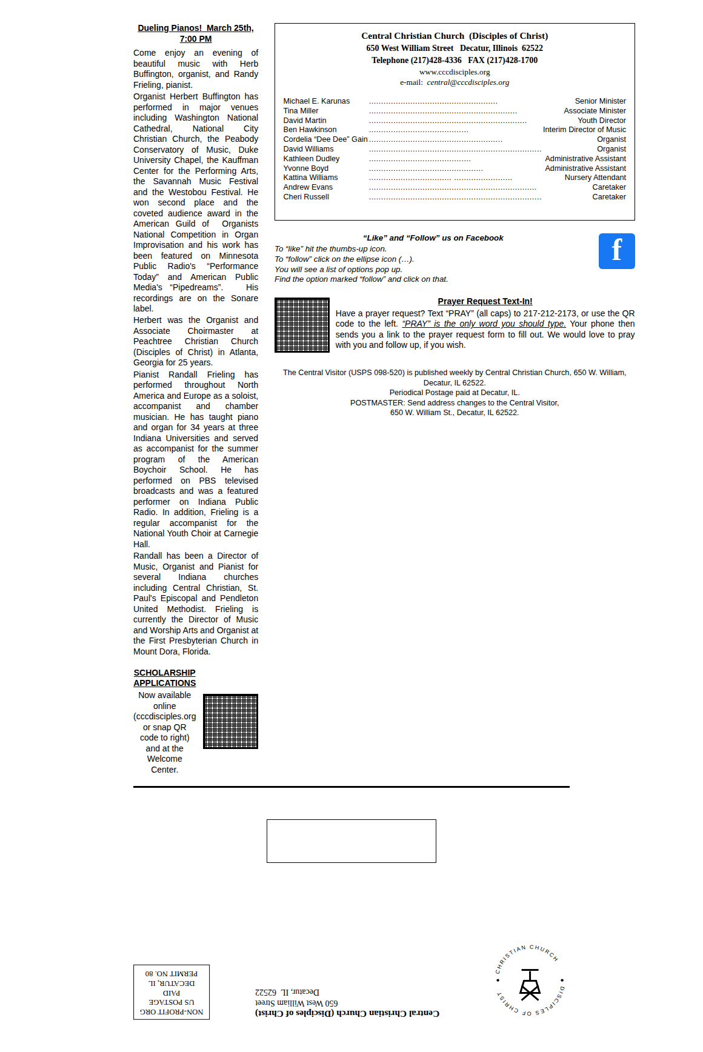Dueling Pianos! March 25th, 7:00 PM
Come enjoy an evening of beautiful music with Herb Buffington, organist, and Randy Frieling, pianist.
Organist Herbert Buffington has performed in major venues including Washington National Cathedral, National City Christian Church, the Peabody Conservatory of Music, Duke University Chapel, the Kauffman Center for the Performing Arts, the Savannah Music Festival and the Westobou Festival. He won second place and the coveted audience award in the American Guild of Organists National Competition in Organ Improvisation and his work has been featured on Minnesota Public Radio's “Performance Today” and American Public Media's “Pipedreams”. His recordings are on the Sonare label.
Herbert was the Organist and Associate Choirmaster at Peachtree Christian Church (Disciples of Christ) in Atlanta, Georgia for 25 years.
Pianist Randall Frieling has performed throughout North America and Europe as a soloist, accompanist and chamber musician. He has taught piano and organ for 34 years at three Indiana Universities and served as accompanist for the summer program of the American Boychoir School. He has performed on PBS televised broadcasts and was a featured performer on Indiana Public Radio. In addition, Frieling is a regular accompanist for the National Youth Choir at Carnegie Hall.
Randall has been a Director of Music, Organist and Pianist for several Indiana churches including Central Christian, St. Paul's Episcopal and Pendleton United Methodist. Frieling is currently the Director of Music and Worship Arts and Organist at the First Presbyterian Church in Mount Dora, Florida.
SCHOLARSHIP APPLICATIONS
Now available online (cccdisciples.org or snap QR code to right) and at the Welcome Center.
Central Christian Church (Disciples of Christ)
650 West William Street Decatur, Illinois 62522
Telephone (217)428-4336 FAX (217)428-1700
www.cccdisciples.org
e-mail: central@cccdisciples.org
| Michael E. Karunas | ..................................................... | Senior Minister |
| Tina Miller | ............................................................. | Associate Minister |
| David Martin | ................................................................. | Youth Director |
| Ben Hawkinson | ......................................... | Interim Director of Music |
| Cordelia “Dee Dee” Gain | ....................................................... | Organist |
| David Williams | ....................................................................... | Organist |
| Kathleen Dudley | .......................................... | Administrative Assistant |
| Yvonne Boyd | ............................................... | Administrative Assistant |
| Kattina Williams | .................................. ........................ | Nursery Attendant |
| Andrew Evans | ..................................................................... | Caretaker |
| Cheri Russell | ....................................................................... | Caretaker |
“Like” and “Follow” us on Facebook
To “like” hit the thumbs-up icon.
To “follow” click on the ellipse icon (…).
You will see a list of options pop up.
Find the option marked “follow” and click on that.
Prayer Request Text-In!
Have a prayer request? Text “PRAY” (all caps) to 217-212-2173, or use the QR code to the left. “PRAY” is the only word you should type. Your phone then sends you a link to the prayer request form to fill out. We would love to pray with you and follow up, if you wish.
The Central Visitor (USPS 098-520) is published weekly by Central Christian Church, 650 W. William, Decatur, IL 62522.
Periodical Postage paid at Decatur, IL.
POSTMASTER: Send address changes to the Central Visitor,
650 W. William St., Decatur, IL 62522.
NON-PROFIT ORG
US POSTAGE
PAID
DECATUR, IL
PERMIT NO. 80
Central Christian Church (Disciples of Christ)
650 West William Street
Decatur, IL 62522
DISCIPLES OF CHRIST CHRISTIAN CHURCH